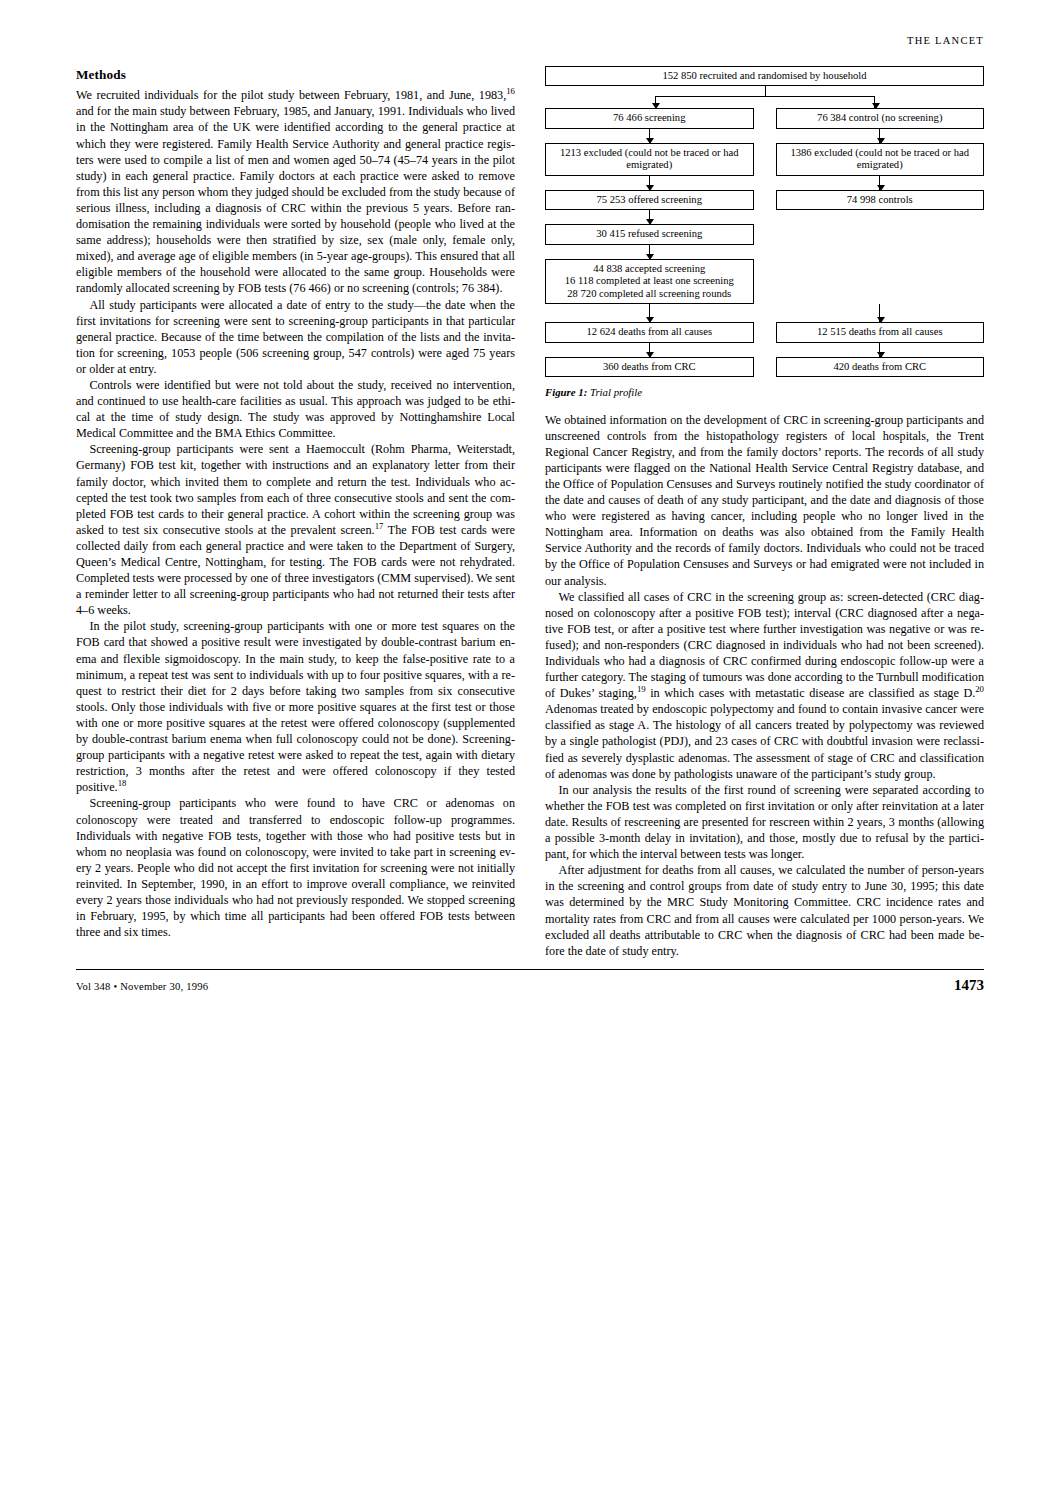THE LANCET
Methods
We recruited individuals for the pilot study between February, 1981, and June, 1983,16 and for the main study between February, 1985, and January, 1991. Individuals who lived in the Nottingham area of the UK were identified according to the general practice at which they were registered. Family Health Service Authority and general practice registers were used to compile a list of men and women aged 50–74 (45–74 years in the pilot study) in each general practice. Family doctors at each practice were asked to remove from this list any person whom they judged should be excluded from the study because of serious illness, including a diagnosis of CRC within the previous 5 years. Before randomisation the remaining individuals were sorted by household (people who lived at the same address); households were then stratified by size, sex (male only, female only, mixed), and average age of eligible members (in 5-year age-groups). This ensured that all eligible members of the household were allocated to the same group. Households were randomly allocated screening by FOB tests (76 466) or no screening (controls; 76 384).
All study participants were allocated a date of entry to the study—the date when the first invitations for screening were sent to screening-group participants in that particular general practice. Because of the time between the compilation of the lists and the invitation for screening, 1053 people (506 screening group, 547 controls) were aged 75 years or older at entry.
Controls were identified but were not told about the study, received no intervention, and continued to use health-care facilities as usual. This approach was judged to be ethical at the time of study design. The study was approved by Nottinghamshire Local Medical Committee and the BMA Ethics Committee.
Screening-group participants were sent a Haemoccult (Rohm Pharma, Weiterstadt, Germany) FOB test kit, together with instructions and an explanatory letter from their family doctor, which invited them to complete and return the test. Individuals who accepted the test took two samples from each of three consecutive stools and sent the completed FOB test cards to their general practice. A cohort within the screening group was asked to test six consecutive stools at the prevalent screen.17 The FOB test cards were collected daily from each general practice and were taken to the Department of Surgery, Queen’s Medical Centre, Nottingham, for testing. The FOB cards were not rehydrated. Completed tests were processed by one of three investigators (CMM supervised). We sent a reminder letter to all screening-group participants who had not returned their tests after 4–6 weeks.
In the pilot study, screening-group participants with one or more test squares on the FOB card that showed a positive result were investigated by double-contrast barium enema and flexible sigmoidoscopy. In the main study, to keep the false-positive rate to a minimum, a repeat test was sent to individuals with up to four positive squares, with a request to restrict their diet for 2 days before taking two samples from six consecutive stools. Only those individuals with five or more positive squares at the first test or those with one or more positive squares at the retest were offered colonoscopy (supplemented by double-contrast barium enema when full colonoscopy could not be done). Screening-group participants with a negative retest were asked to repeat the test, again with dietary restriction, 3 months after the retest and were offered colonoscopy if they tested positive.18
Screening-group participants who were found to have CRC or adenomas on colonoscopy were treated and transferred to endoscopic follow-up programmes. Individuals with negative FOB tests, together with those who had positive tests but in whom no neoplasia was found on colonoscopy, were invited to take part in screening every 2 years. People who did not accept the first invitation for screening were not initially reinvited. In September, 1990, in an effort to improve overall compliance, we reinvited every 2 years those individuals who had not previously responded. We stopped screening in February, 1995, by which time all participants had been offered FOB tests between three and six times.
152 850 recruited and randomised by household
76 466 screening
76 384 control (no screening)
1213 excluded (could not be traced or had emigrated)
1386 excluded (could not be traced or had emigrated)
75 253 offered screening
74 998 controls
30 415 refused screening
44 838 accepted screening
16 118 completed at least one screening
28 720 completed all screening rounds
12 624 deaths from all causes
12 515 deaths from all causes
360 deaths from CRC
420 deaths from CRC
Figure 1: Trial profile
We obtained information on the development of CRC in screening-group participants and unscreened controls from the histopathology registers of local hospitals, the Trent Regional Cancer Registry, and from the family doctors’ reports. The records of all study participants were flagged on the National Health Service Central Registry database, and the Office of Population Censuses and Surveys routinely notified the study coordinator of the date and causes of death of any study participant, and the date and diagnosis of those who were registered as having cancer, including people who no longer lived in the Nottingham area. Information on deaths was also obtained from the Family Health Service Authority and the records of family doctors. Individuals who could not be traced by the Office of Population Censuses and Surveys or had emigrated were not included in our analysis.
We classified all cases of CRC in the screening group as: screen-detected (CRC diagnosed on colonoscopy after a positive FOB test); interval (CRC diagnosed after a negative FOB test, or after a positive test where further investigation was negative or was refused); and non-responders (CRC diagnosed in individuals who had not been screened). Individuals who had a diagnosis of CRC confirmed during endoscopic follow-up were a further category. The staging of tumours was done according to the Turnbull modification of Dukes’ staging,19 in which cases with metastatic disease are classified as stage D.20 Adenomas treated by endoscopic polypectomy and found to contain invasive cancer were classified as stage A. The histology of all cancers treated by polypectomy was reviewed by a single pathologist (PDJ), and 23 cases of CRC with doubtful invasion were reclassified as severely dysplastic adenomas. The assessment of stage of CRC and classification of adenomas was done by pathologists unaware of the participant’s study group.
In our analysis the results of the first round of screening were separated according to whether the FOB test was completed on first invitation or only after reinvitation at a later date. Results of rescreening are presented for rescreen within 2 years, 3 months (allowing a possible 3-month delay in invitation), and those, mostly due to refusal by the participant, for which the interval between tests was longer.
After adjustment for deaths from all causes, we calculated the number of person-years in the screening and control groups from date of study entry to June 30, 1995; this date was determined by the MRC Study Monitoring Committee. CRC incidence rates and mortality rates from CRC and from all causes were calculated per 1000 person-years. We excluded all deaths attributable to CRC when the diagnosis of CRC had been made before the date of study entry.
Vol 348 • November 30, 1996
1473